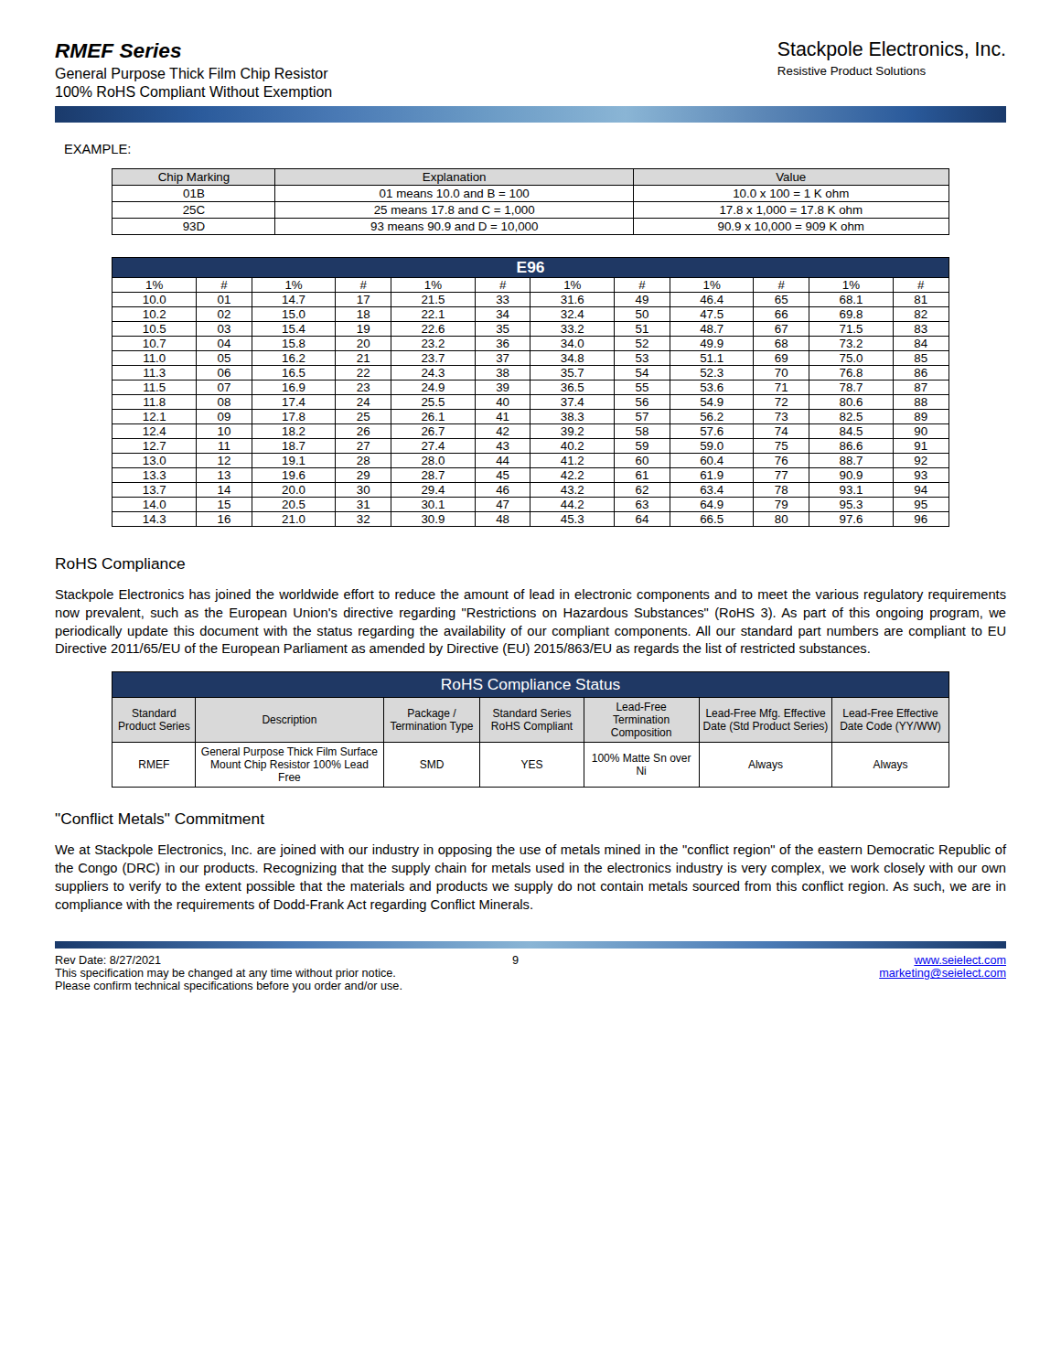RMEF Series
General Purpose Thick Film Chip Resistor
100% RoHS Compliant Without Exemption
Stackpole Electronics, Inc.
Resistive Product Solutions
EXAMPLE:
| Chip Marking | Explanation | Value |
| --- | --- | --- |
| 01B | 01 means 10.0 and B = 100 | 10.0 x 100 = 1 K ohm |
| 25C | 25 means 17.8 and C = 1,000 | 17.8 x 1,000 = 17.8 K ohm |
| 93D | 93 means 90.9 and D = 10,000 | 90.9 x 10,000 = 909 K ohm |
| E96 |
| 1% | # | 1% | # | 1% | # | 1% | # | 1% | # | 1% | # |
| 10.0 | 01 | 14.7 | 17 | 21.5 | 33 | 31.6 | 49 | 46.4 | 65 | 68.1 | 81 |
| 10.2 | 02 | 15.0 | 18 | 22.1 | 34 | 32.4 | 50 | 47.5 | 66 | 69.8 | 82 |
| 10.5 | 03 | 15.4 | 19 | 22.6 | 35 | 33.2 | 51 | 48.7 | 67 | 71.5 | 83 |
| 10.7 | 04 | 15.8 | 20 | 23.2 | 36 | 34.0 | 52 | 49.9 | 68 | 73.2 | 84 |
| 11.0 | 05 | 16.2 | 21 | 23.7 | 37 | 34.8 | 53 | 51.1 | 69 | 75.0 | 85 |
| 11.3 | 06 | 16.5 | 22 | 24.3 | 38 | 35.7 | 54 | 52.3 | 70 | 76.8 | 86 |
| 11.5 | 07 | 16.9 | 23 | 24.9 | 39 | 36.5 | 55 | 53.6 | 71 | 78.7 | 87 |
| 11.8 | 08 | 17.4 | 24 | 25.5 | 40 | 37.4 | 56 | 54.9 | 72 | 80.6 | 88 |
| 12.1 | 09 | 17.8 | 25 | 26.1 | 41 | 38.3 | 57 | 56.2 | 73 | 82.5 | 89 |
| 12.4 | 10 | 18.2 | 26 | 26.7 | 42 | 39.2 | 58 | 57.6 | 74 | 84.5 | 90 |
| 12.7 | 11 | 18.7 | 27 | 27.4 | 43 | 40.2 | 59 | 59.0 | 75 | 86.6 | 91 |
| 13.0 | 12 | 19.1 | 28 | 28.0 | 44 | 41.2 | 60 | 60.4 | 76 | 88.7 | 92 |
| 13.3 | 13 | 19.6 | 29 | 28.7 | 45 | 42.2 | 61 | 61.9 | 77 | 90.9 | 93 |
| 13.7 | 14 | 20.0 | 30 | 29.4 | 46 | 43.2 | 62 | 63.4 | 78 | 93.1 | 94 |
| 14.0 | 15 | 20.5 | 31 | 30.1 | 47 | 44.2 | 63 | 64.9 | 79 | 95.3 | 95 |
| 14.3 | 16 | 21.0 | 32 | 30.9 | 48 | 45.3 | 64 | 66.5 | 80 | 97.6 | 96 |
RoHS Compliance
Stackpole Electronics has joined the worldwide effort to reduce the amount of lead in electronic components and to meet the various regulatory requirements now prevalent, such as the European Union's directive regarding "Restrictions on Hazardous Substances" (RoHS 3). As part of this ongoing program, we periodically update this document with the status regarding the availability of our compliant components. All our standard part numbers are compliant to EU Directive 2011/65/EU of the European Parliament as amended by Directive (EU) 2015/863/EU as regards the list of restricted substances.
| RoHS Compliance Status |
| Standard Product Series | Description | Package / Termination Type | Standard Series RoHS Compliant | Lead-Free Termination Composition | Lead-Free Mfg. Effective Date (Std Product Series) | Lead-Free Effective Date Code (YY/WW) |
| RMEF | General Purpose Thick Film Surface Mount Chip Resistor 100% Lead Free | SMD | YES | 100% Matte Sn over Ni | Always | Always |
"Conflict Metals" Commitment
We at Stackpole Electronics, Inc. are joined with our industry in opposing the use of metals mined in the "conflict region" of the eastern Democratic Republic of the Congo (DRC) in our products. Recognizing that the supply chain for metals used in the electronics industry is very complex, we work closely with our own suppliers to verify to the extent possible that the materials and products we supply do not contain metals sourced from this conflict region. As such, we are in compliance with the requirements of Dodd-Frank Act regarding Conflict Minerals.
Rev Date: 8/27/2021
This specification may be changed at any time without prior notice.
Please confirm technical specifications before you order and/or use.
9
www.seielect.com
marketing@seielect.com